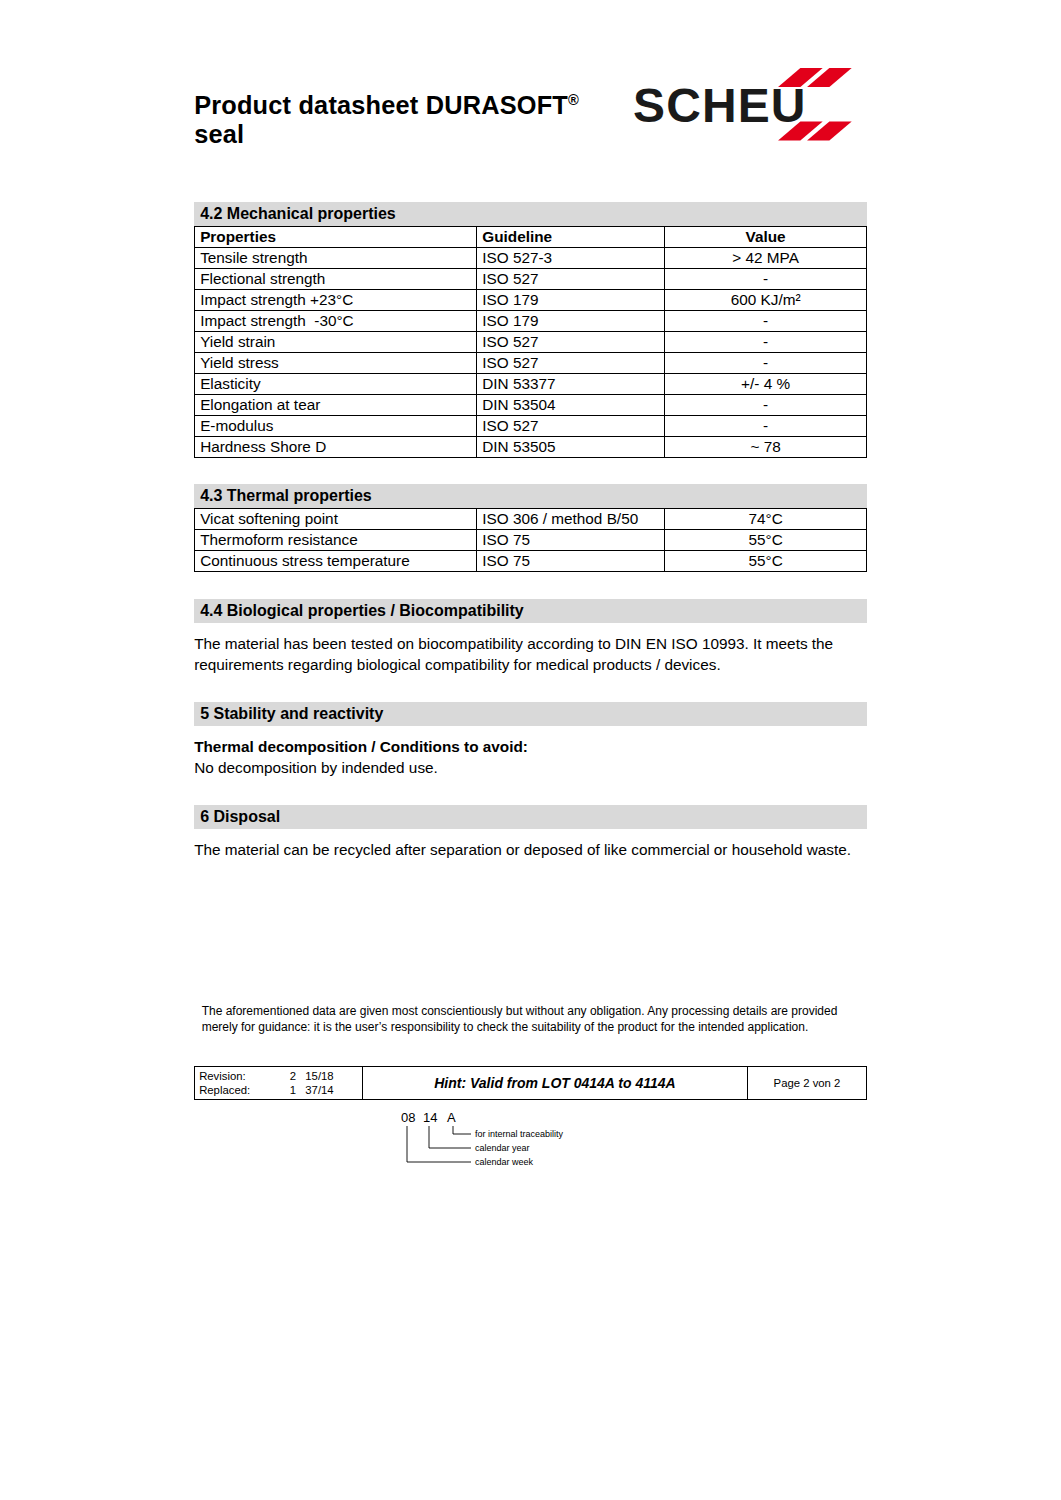Product datasheet DURASOFT® seal
SCHEU
4.2 Mechanical properties
| Properties | Guideline | Value |
| --- | --- | --- |
| Tensile strength | ISO 527-3 | > 42 MPA |
| Flectional strength | ISO 527 | - |
| Impact strength +23°C | ISO 179 | 600 KJ/m² |
| Impact strength -30°C | ISO 179 | - |
| Yield strain | ISO 527 | - |
| Yield stress | ISO 527 | - |
| Elasticity | DIN 53377 | +/- 4 % |
| Elongation at tear | DIN 53504 | - |
| E-modulus | ISO 527 | - |
| Hardness Shore D | DIN 53505 | ~ 78 |
4.3 Thermal properties
| Vicat softening point | ISO 306 / method B/50 | 74°C |
| Thermoform resistance | ISO 75 | 55°C |
| Continuous stress temperature | ISO 75 | 55°C |
4.4 Biological properties / Biocompatibility
The material has been tested on biocompatibility according to DIN EN ISO 10993. It meets the requirements regarding biological compatibility for medical products / devices.
5 Stability and reactivity
Thermal decomposition / Conditions to avoid:
No decomposition by indended use.
6 Disposal
The material can be recycled after separation or deposed of like commercial or household waste.
The aforementioned data are given most conscientiously but without any obligation. Any processing details are provided merely for guidance: it is the user’s responsibility to check the suitability of the product for the intended application.
| Revision: | 2 | 15/18 |
| Replaced: | 1 | 37/14 |
Hint: Valid from LOT 0414A to 4114A
Page 2 von 2
08 14 A for internal traceability calendar year calendar week